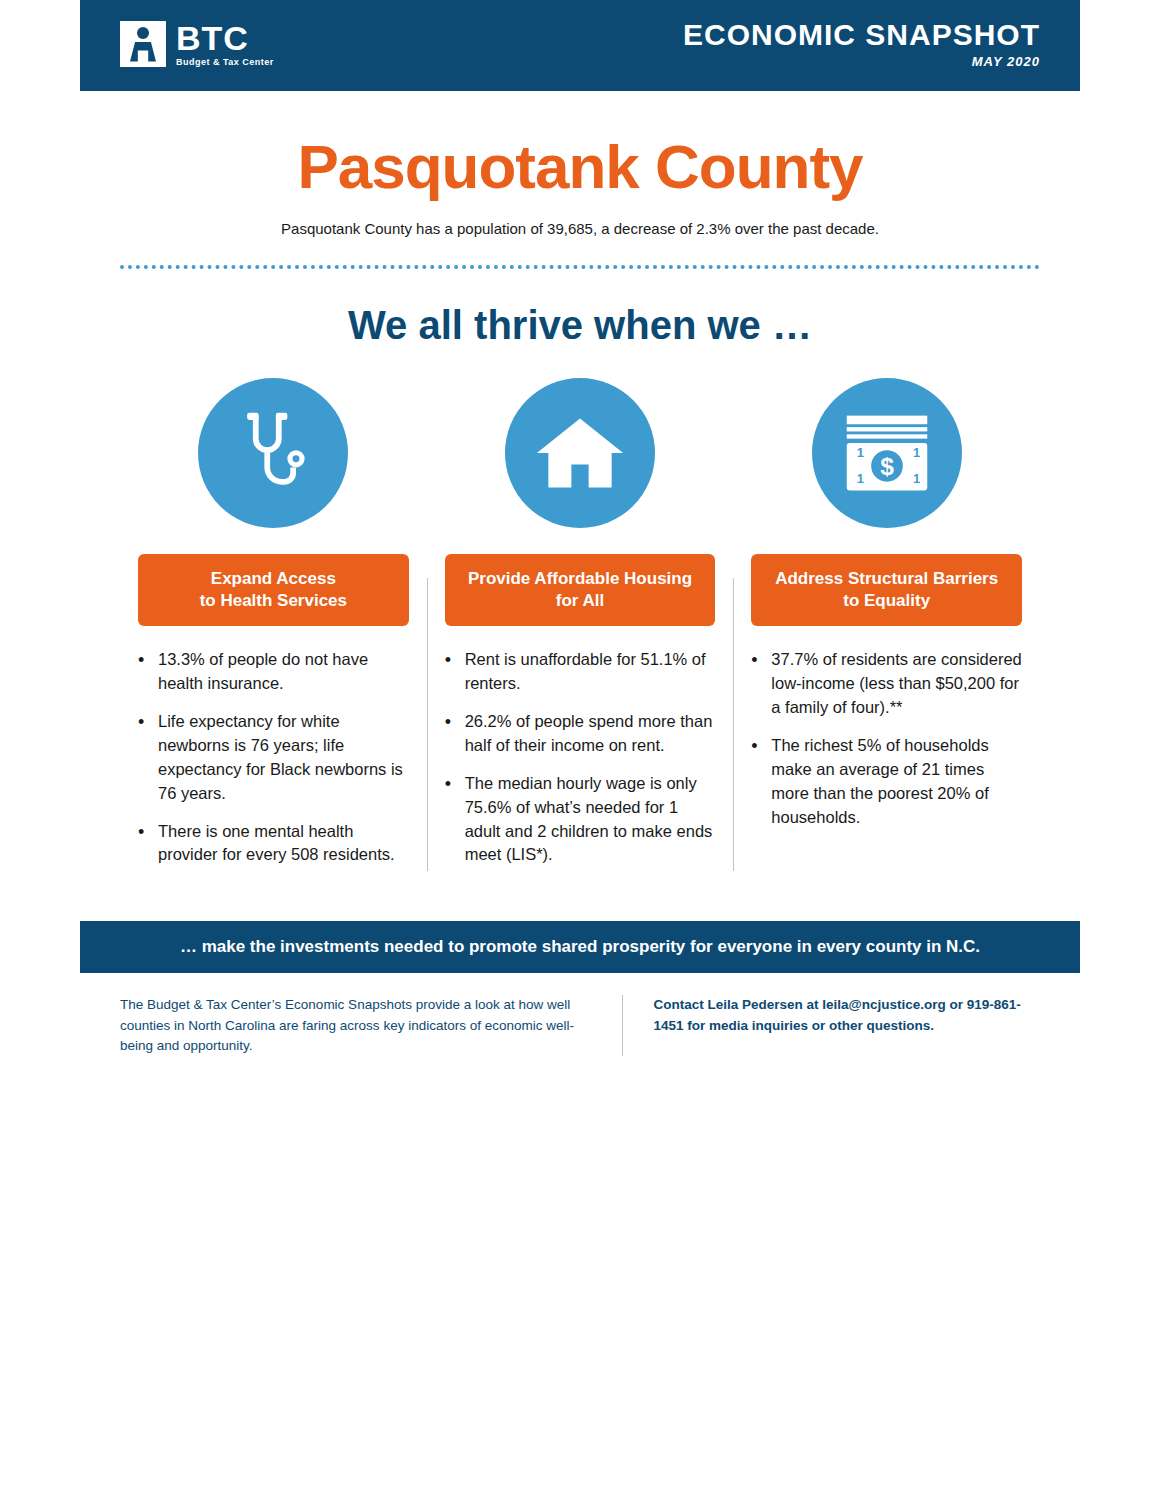BTC
Budget & Tax Center
ECONOMIC SNAPSHOT
MAY 2020
Pasquotank County
Pasquotank County has a population of 39,685, a decrease of 2.3% over the past decade.
We all thrive when we …
Expand Access
to Health Services
13.3% of people do not have health insurance.
Life expectancy for white newborns is 76 years; life expectancy for Black newborns is 76 years.
There is one mental health provider for every 508 residents.
Provide Affordable Housing
for All
Rent is unaffordable for 51.1% of renters.
26.2% of people spend more than half of their income on rent.
The median hourly wage is only 75.6% of what’s needed for 1 adult and 2 children to make ends meet (LIS*).
$ 1 1 1 1
Address Structural Barriers
to Equality
37.7% of residents are considered low-income (less than $50,200 for a family of four).**
The richest 5% of households make an average of 21 times more than the poorest 20% of households.
… make the investments needed to promote shared prosperity for everyone in every county in N.C.
The Budget & Tax Center’s Economic Snapshots provide a look at how well counties in North Carolina are faring across key indicators of economic well-being and opportunity.
Contact Leila Pedersen at leila@ncjustice.org or 919-861-1451 for media inquiries or other questions.